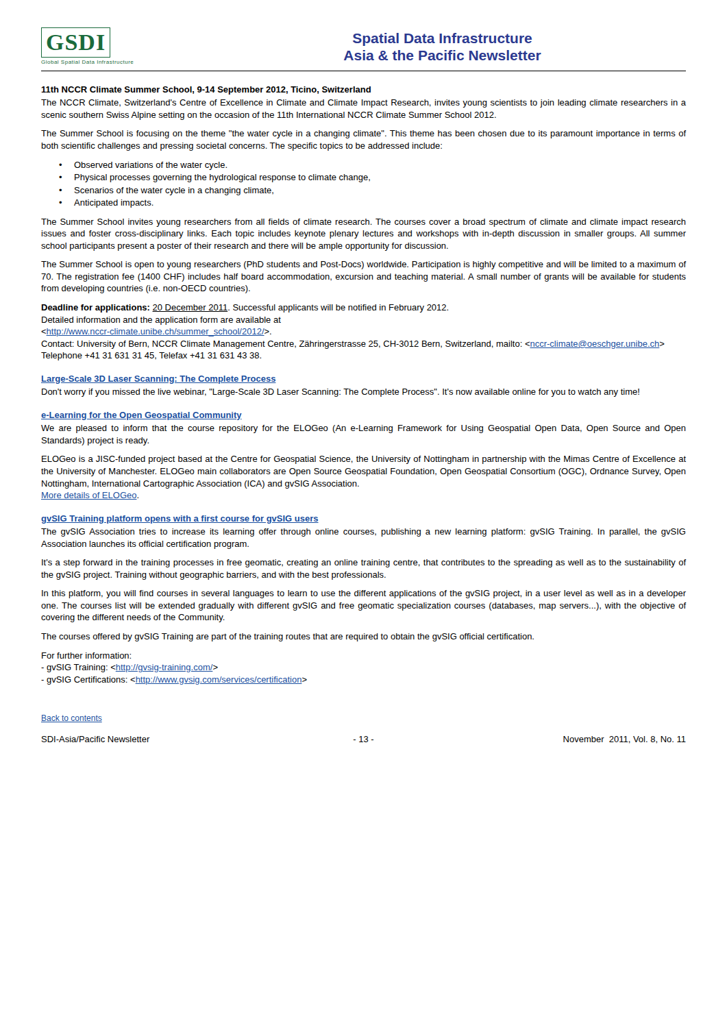GSDI
Global Spatial Data Infrastructure
Spatial Data Infrastructure
Asia & the Pacific Newsletter
11th NCCR Climate Summer School, 9-14 September 2012, Ticino, Switzerland
The NCCR Climate, Switzerland's Centre of Excellence in Climate and Climate Impact Research, invites young scientists to join leading climate researchers in a scenic southern Swiss Alpine setting on the occasion of the 11th International NCCR Climate Summer School 2012.
The Summer School is focusing on the theme "the water cycle in a changing climate". This theme has been chosen due to its paramount importance in terms of both scientific challenges and pressing societal concerns. The specific topics to be addressed include:
Observed variations of the water cycle.
Physical processes governing the hydrological response to climate change,
Scenarios of the water cycle in a changing climate,
Anticipated impacts.
The Summer School invites young researchers from all fields of climate research. The courses cover a broad spectrum of climate and climate impact research issues and foster cross-disciplinary links. Each topic includes keynote plenary lectures and workshops with in-depth discussion in smaller groups. All summer school participants present a poster of their research and there will be ample opportunity for discussion.
The Summer School is open to young researchers (PhD students and Post-Docs) worldwide. Participation is highly competitive and will be limited to a maximum of 70. The registration fee (1400 CHF) includes half board accommodation, excursion and teaching material. A small number of grants will be available for students from developing countries (i.e. non-OECD countries).
Deadline for applications: 20 December 2011. Successful applicants will be notified in February 2012.
Detailed information and the application form are available at
<http://www.nccr-climate.unibe.ch/summer_school/2012/>.
Contact: University of Bern, NCCR Climate Management Centre, Zähringerstrasse 25, CH-3012 Bern, Switzerland, mailto: <nccr-climate@oeschger.unibe.ch>
Telephone +41 31 631 31 45, Telefax +41 31 631 43 38.
Large-Scale 3D Laser Scanning: The Complete Process
Don't worry if you missed the live webinar, "Large-Scale 3D Laser Scanning: The Complete Process". It's now available online for you to watch any time!
e-Learning for the Open Geospatial Community
We are pleased to inform that the course repository for the ELOGeo (An e-Learning Framework for Using Geospatial Open Data, Open Source and Open Standards) project is ready.
ELOGeo is a JISC-funded project based at the Centre for Geospatial Science, the University of Nottingham in partnership with the Mimas Centre of Excellence at the University of Manchester. ELOGeo main collaborators are Open Source Geospatial Foundation, Open Geospatial Consortium (OGC), Ordnance Survey, Open Nottingham, International Cartographic Association (ICA) and gvSIG Association.
More details of ELOGeo.
gvSIG Training platform opens with a first course for gvSIG users
The gvSIG Association tries to increase its learning offer through online courses, publishing a new learning platform: gvSIG Training. In parallel, the gvSIG Association launches its official certification program.
It's a step forward in the training processes in free geomatic, creating an online training centre, that contributes to the spreading as well as to the sustainability of the gvSIG project. Training without geographic barriers, and with the best professionals.
In this platform, you will find courses in several languages to learn to use the different applications of the gvSIG project, in a user level as well as in a developer one. The courses list will be extended gradually with different gvSIG and free geomatic specialization courses (databases, map servers...), with the objective of covering the different needs of the Community.
The courses offered by gvSIG Training are part of the training routes that are required to obtain the gvSIG official certification.
For further information:
- gvSIG Training: <http://gvsig-training.com/>
- gvSIG Certifications: <http://www.gvsig.com/services/certification>
Back to contents
SDI-Asia/Pacific Newsletter
- 13 -
November 2011, Vol. 8, No. 11